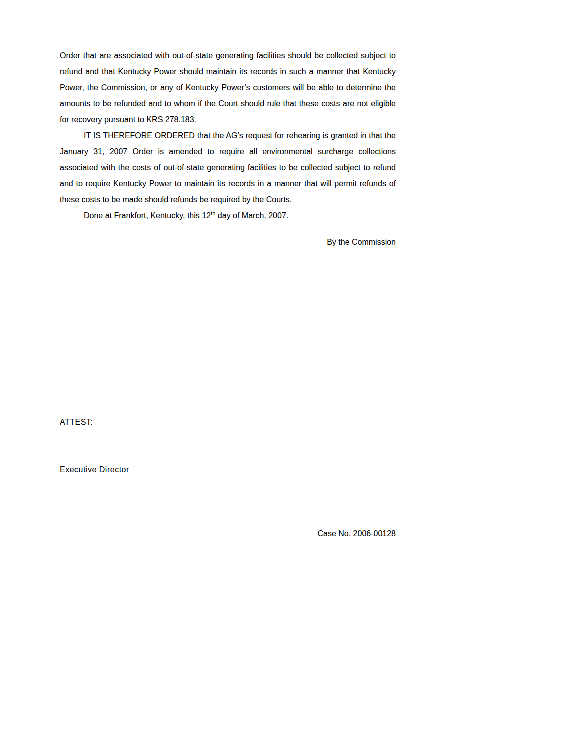Order that are associated with out-of-state generating facilities should be collected subject to refund and that Kentucky Power should maintain its records in such a manner that Kentucky Power, the Commission, or any of Kentucky Power’s customers will be able to determine the amounts to be refunded and to whom if the Court should rule that these costs are not eligible for recovery pursuant to KRS 278.183.
IT IS THEREFORE ORDERED that the AG’s request for rehearing is granted in that the January 31, 2007 Order is amended to require all environmental surcharge collections associated with the costs of out-of-state generating facilities to be collected subject to refund and to require Kentucky Power to maintain its records in a manner that will permit refunds of these costs to be made should refunds be required by the Courts.
Done at Frankfort, Kentucky, this 12th day of March, 2007.
By the Commission
ATTEST: Executive Director
Case No. 2006-00128